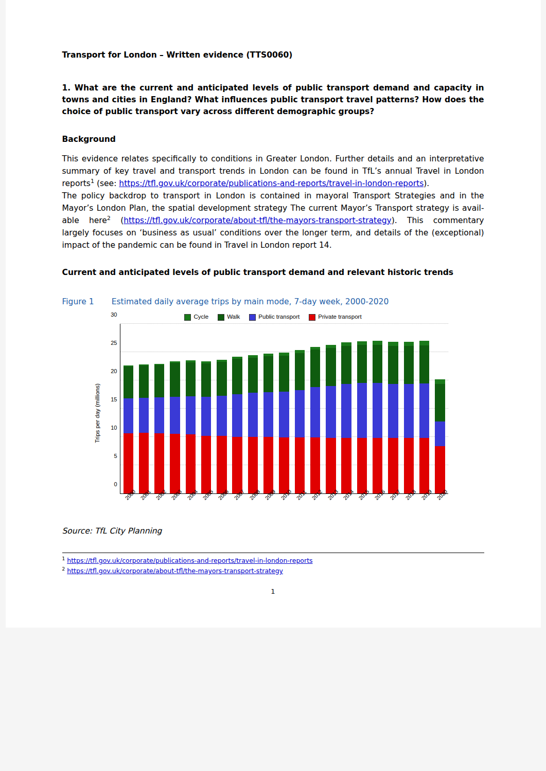Transport for London – Written evidence (TTS0060)
1. What are the current and anticipated levels of public transport demand and capacity in towns and cities in England? What influences public transport travel patterns? How does the choice of public transport vary across different demographic groups?
Background
This evidence relates specifically to conditions in Greater London. Further details and an interpretative summary of key travel and transport trends in London can be found in TfL’s annual Travel in London reports1 (see: https://tfl.gov.uk/corporate/publications-and-reports/travel-in-london-reports).
The policy backdrop to transport in London is contained in mayoral Transport Strategies and in the Mayor’s London Plan, the spatial development strategy The current Mayor’s Transport strategy is available here2 (https://tfl.gov.uk/corporate/about-tfl/the-mayors-transport-strategy). This commentary largely focuses on ‘business as usual’ conditions over the longer term, and details of the (exceptional) impact of the pandemic can be found in Travel in London report 14.
Current and anticipated levels of public transport demand and relevant historic trends
Figure 1 Estimated daily average trips by main mode, 7-day week, 2000-2020
Cycle Walk Public transport Private transport
Trips per day (millions)
30
25
20
15
10
5
0
2000
2001
2002
2003
2004
2005
2006
2007
2008
2009
2010
2011
2012
2013
2014
2015
2016
2017
2018
2019
2020
Source: TfL City Planning
1 https://tfl.gov.uk/corporate/publications-and-reports/travel-in-london-reports
2 https://tfl.gov.uk/corporate/about-tfl/the-mayors-transport-strategy
1